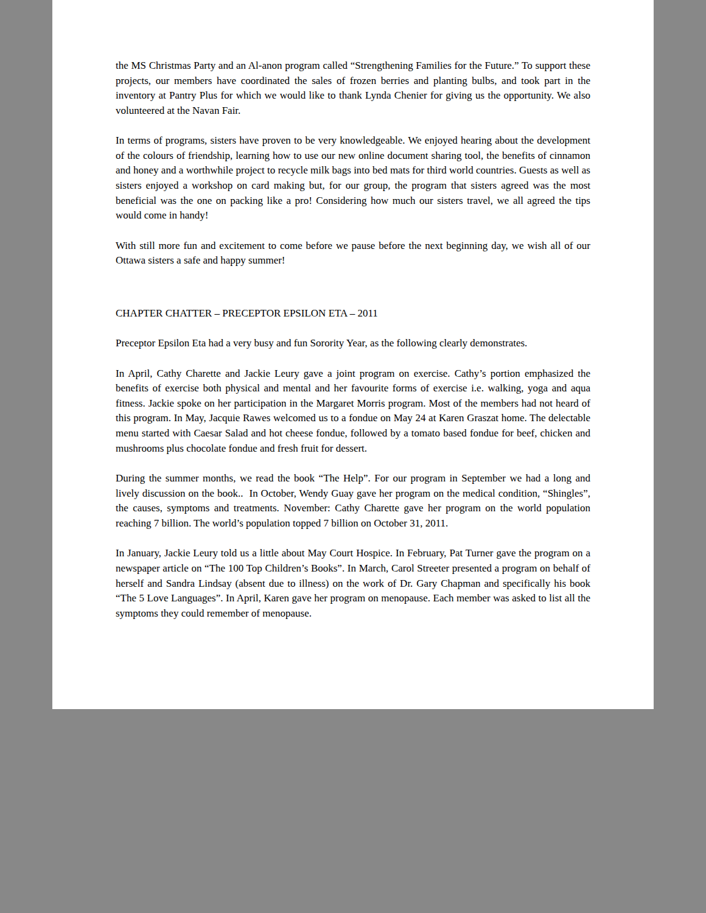the MS Christmas Party and an Al-anon program called “Strengthening Families for the Future.” To support these projects, our members have coordinated the sales of frozen berries and planting bulbs, and took part in the inventory at Pantry Plus for which we would like to thank Lynda Chenier for giving us the opportunity. We also volunteered at the Navan Fair.
In terms of programs, sisters have proven to be very knowledgeable. We enjoyed hearing about the development of the colours of friendship, learning how to use our new online document sharing tool, the benefits of cinnamon and honey and a worthwhile project to recycle milk bags into bed mats for third world countries. Guests as well as sisters enjoyed a workshop on card making but, for our group, the program that sisters agreed was the most beneficial was the one on packing like a pro! Considering how much our sisters travel, we all agreed the tips would come in handy!
With still more fun and excitement to come before we pause before the next beginning day, we wish all of our Ottawa sisters a safe and happy summer!
Chapter Chatter – Preceptor Epsilon Eta – 2011
Preceptor Epsilon Eta had a very busy and fun Sorority Year, as the following clearly demonstrates.
In April, Cathy Charette and Jackie Leury gave a joint program on exercise. Cathy’s portion emphasized the benefits of exercise both physical and mental and her favourite forms of exercise i.e. walking, yoga and aqua fitness. Jackie spoke on her participation in the Margaret Morris program. Most of the members had not heard of this program. In May, Jacquie Rawes welcomed us to a fondue on May 24 at Karen Graszat home. The delectable menu started with Caesar Salad and hot cheese fondue, followed by a tomato based fondue for beef, chicken and mushrooms plus chocolate fondue and fresh fruit for dessert.
During the summer months, we read the book “The Help”. For our program in September we had a long and lively discussion on the book.. In October, Wendy Guay gave her program on the medical condition, “Shingles”, the causes, symptoms and treatments. November: Cathy Charette gave her program on the world population reaching 7 billion. The world’s population topped 7 billion on October 31, 2011.
In January, Jackie Leury told us a little about May Court Hospice. In February, Pat Turner gave the program on a newspaper article on “The 100 Top Children’s Books”. In March, Carol Streeter presented a program on behalf of herself and Sandra Lindsay (absent due to illness) on the work of Dr. Gary Chapman and specifically his book “The 5 Love Languages”. In April, Karen gave her program on menopause. Each member was asked to list all the symptoms they could remember of menopause.